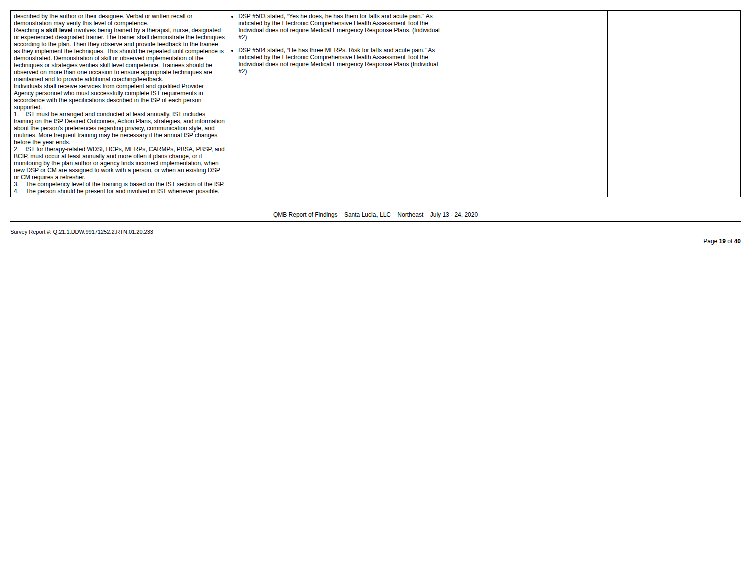| described by the author or their designee. Verbal or written recall or demonstration may verify this level of competence. Reaching a skill level involves being trained by a therapist, nurse, designated or experienced designated trainer. The trainer shall demonstrate the techniques according to the plan. Then they observe and provide feedback to the trainee as they implement the techniques. This should be repeated until competence is demonstrated. Demonstration of skill or observed implementation of the techniques or strategies verifies skill level competence. Trainees should be observed on more than one occasion to ensure appropriate techniques are maintained and to provide additional coaching/feedback. Individuals shall receive services from competent and qualified Provider Agency personnel who must successfully complete IST requirements in accordance with the specifications described in the ISP of each person supported. 1. IST must be arranged and conducted at least annually. IST includes training on the ISP Desired Outcomes, Action Plans, strategies, and information about the person's preferences regarding privacy, communication style, and routines. More frequent training may be necessary if the annual ISP changes before the year ends. 2. IST for therapy-related WDSI, HCPs, MERPs, CARMPs, PBSA, PBSP, and BCIP, must occur at least annually and more often if plans change, or if monitoring by the plan author or agency finds incorrect implementation, when new DSP or CM are assigned to work with a person, or when an existing DSP or CM requires a refresher. 3. The competency level of the training is based on the IST section of the ISP. 4. The person should be present for and involved in IST whenever possible. | DSP #503 stated, “Yes he does, he has them for falls and acute pain.” As indicated by the Electronic Comprehensive Health Assessment Tool the Individual does not require Medical Emergency Response Plans. (Individual #2) DSP #504 stated, “He has three MERPs. Risk for falls and acute pain.” As indicated by the Electronic Comprehensive Health Assessment Tool the Individual does not require Medical Emergency Response Plans (Individual #2) | | |
QMB Report of Findings – Santa Lucia, LLC – Northeast – July 13 - 24, 2020
Survey Report #: Q.21.1.DDW.99171252.2.RTN.01.20.233
Page 19 of 40